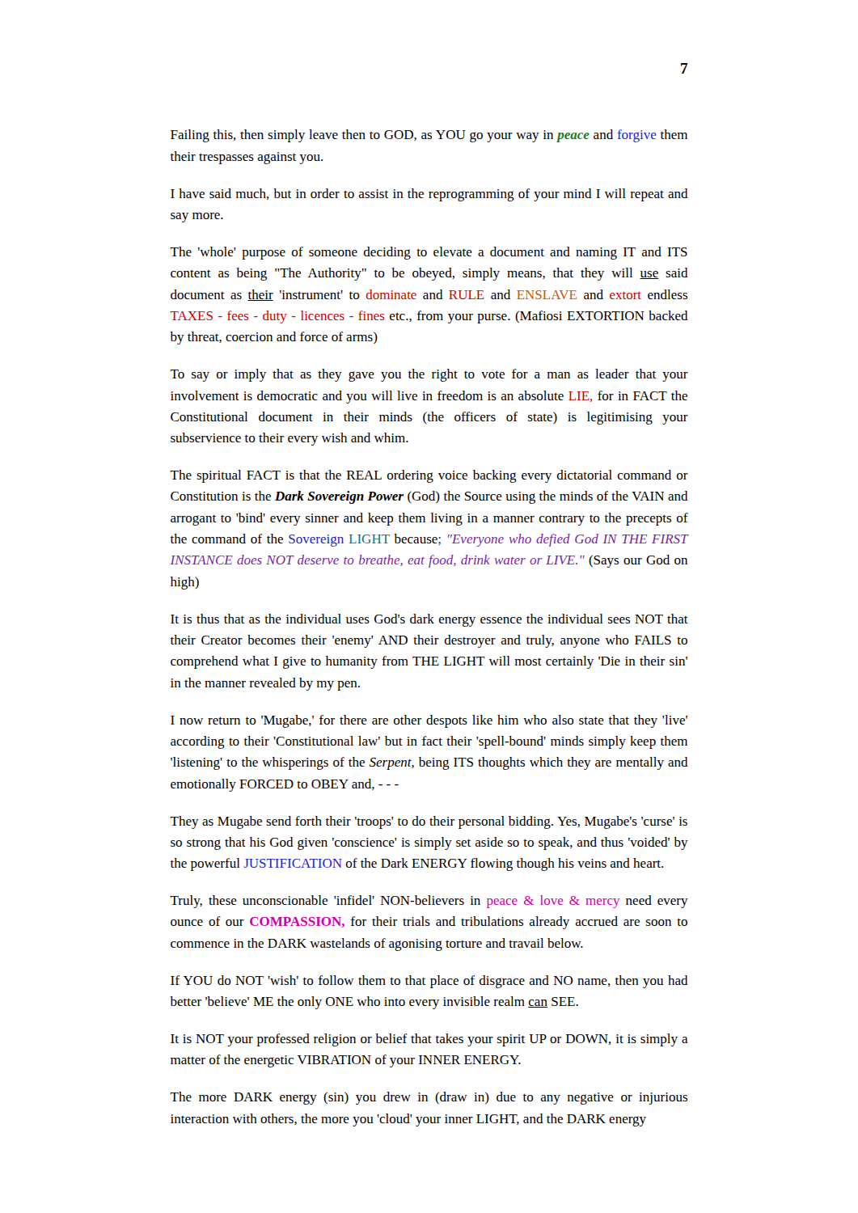7
Failing this, then simply leave then to GOD, as YOU go your way in peace and forgive them their trespasses against you.
I have said much, but in order to assist in the reprogramming of your mind I will repeat and say more.
The 'whole' purpose of someone deciding to elevate a document and naming IT and ITS content as being "The Authority" to be obeyed, simply means, that they will use said document as their 'instrument' to dominate and RULE and ENSLAVE and extort endless TAXES - fees - duty - licences - fines etc., from your purse. (Mafiosi EXTORTION backed by threat, coercion and force of arms)
To say or imply that as they gave you the right to vote for a man as leader that your involvement is democratic and you will live in freedom is an absolute LIE, for in FACT the Constitutional document in their minds (the officers of state) is legitimising your subservience to their every wish and whim.
The spiritual FACT is that the REAL ordering voice backing every dictatorial command or Constitution is the Dark Sovereign Power (God) the Source using the minds of the VAIN and arrogant to 'bind' every sinner and keep them living in a manner contrary to the precepts of the command of the Sovereign LIGHT because; "Everyone who defied God IN THE FIRST INSTANCE does NOT deserve to breathe, eat food, drink water or LIVE." (Says our God on high)
It is thus that as the individual uses God's dark energy essence the individual sees NOT that their Creator becomes their 'enemy' AND their destroyer and truly, anyone who FAILS to comprehend what I give to humanity from THE LIGHT will most certainly 'Die in their sin' in the manner revealed by my pen.
I now return to 'Mugabe,' for there are other despots like him who also state that they 'live' according to their 'Constitutional law' but in fact their 'spell-bound' minds simply keep them 'listening' to the whisperings of the Serpent, being ITS thoughts which they are mentally and emotionally FORCED to OBEY and, - - -
They as Mugabe send forth their 'troops' to do their personal bidding. Yes, Mugabe's 'curse' is so strong that his God given 'conscience' is simply set aside so to speak, and thus 'voided' by the powerful JUSTIFICATION of the Dark ENERGY flowing though his veins and heart.
Truly, these unconscionable 'infidel' NON-believers in peace & love & mercy need every ounce of our COMPASSION, for their trials and tribulations already accrued are soon to commence in the DARK wastelands of agonising torture and travail below.
If YOU do NOT 'wish' to follow them to that place of disgrace and NO name, then you had better 'believe' ME the only ONE who into every invisible realm can SEE.
It is NOT your professed religion or belief that takes your spirit UP or DOWN, it is simply a matter of the energetic VIBRATION of your INNER ENERGY.
The more DARK energy (sin) you drew in (draw in) due to any negative or injurious interaction with others, the more you 'cloud' your inner LIGHT, and the DARK energy